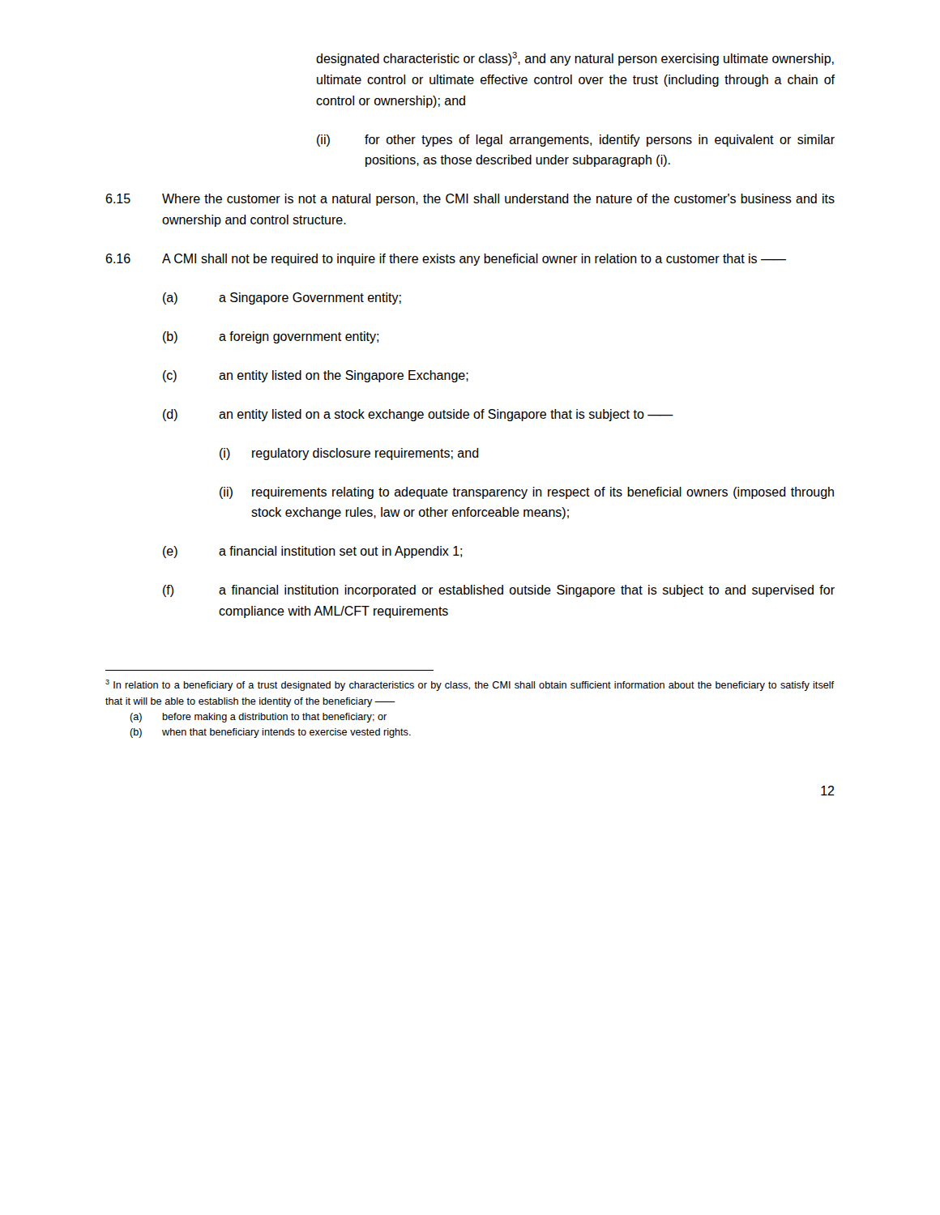designated characteristic or class)3, and any natural person exercising ultimate ownership, ultimate control or ultimate effective control over the trust (including through a chain of control or ownership); and
(ii)
for other types of legal arrangements, identify persons in equivalent or similar positions, as those described under subparagraph (i).
6.15
Where the customer is not a natural person, the CMI shall understand the nature of the customer's business and its ownership and control structure.
6.16
A CMI shall not be required to inquire if there exists any beneficial owner in relation to a customer that is ——
(a)
a Singapore Government entity;
(b)
a foreign government entity;
(c)
an entity listed on the Singapore Exchange;
(d)
an entity listed on a stock exchange outside of Singapore that is subject to ——
(i)
regulatory disclosure requirements; and
(ii)
requirements relating to adequate transparency in respect of its beneficial owners (imposed through stock exchange rules, law or other enforceable means);
(e)
a financial institution set out in Appendix 1;
(f)
a financial institution incorporated or established outside Singapore that is subject to and supervised for compliance with AML/CFT requirements
3 In relation to a beneficiary of a trust designated by characteristics or by class, the CMI shall obtain sufficient information about the beneficiary to satisfy itself that it will be able to establish the identity of the beneficiary ——
(a)
before making a distribution to that beneficiary; or
(b)
when that beneficiary intends to exercise vested rights.
12